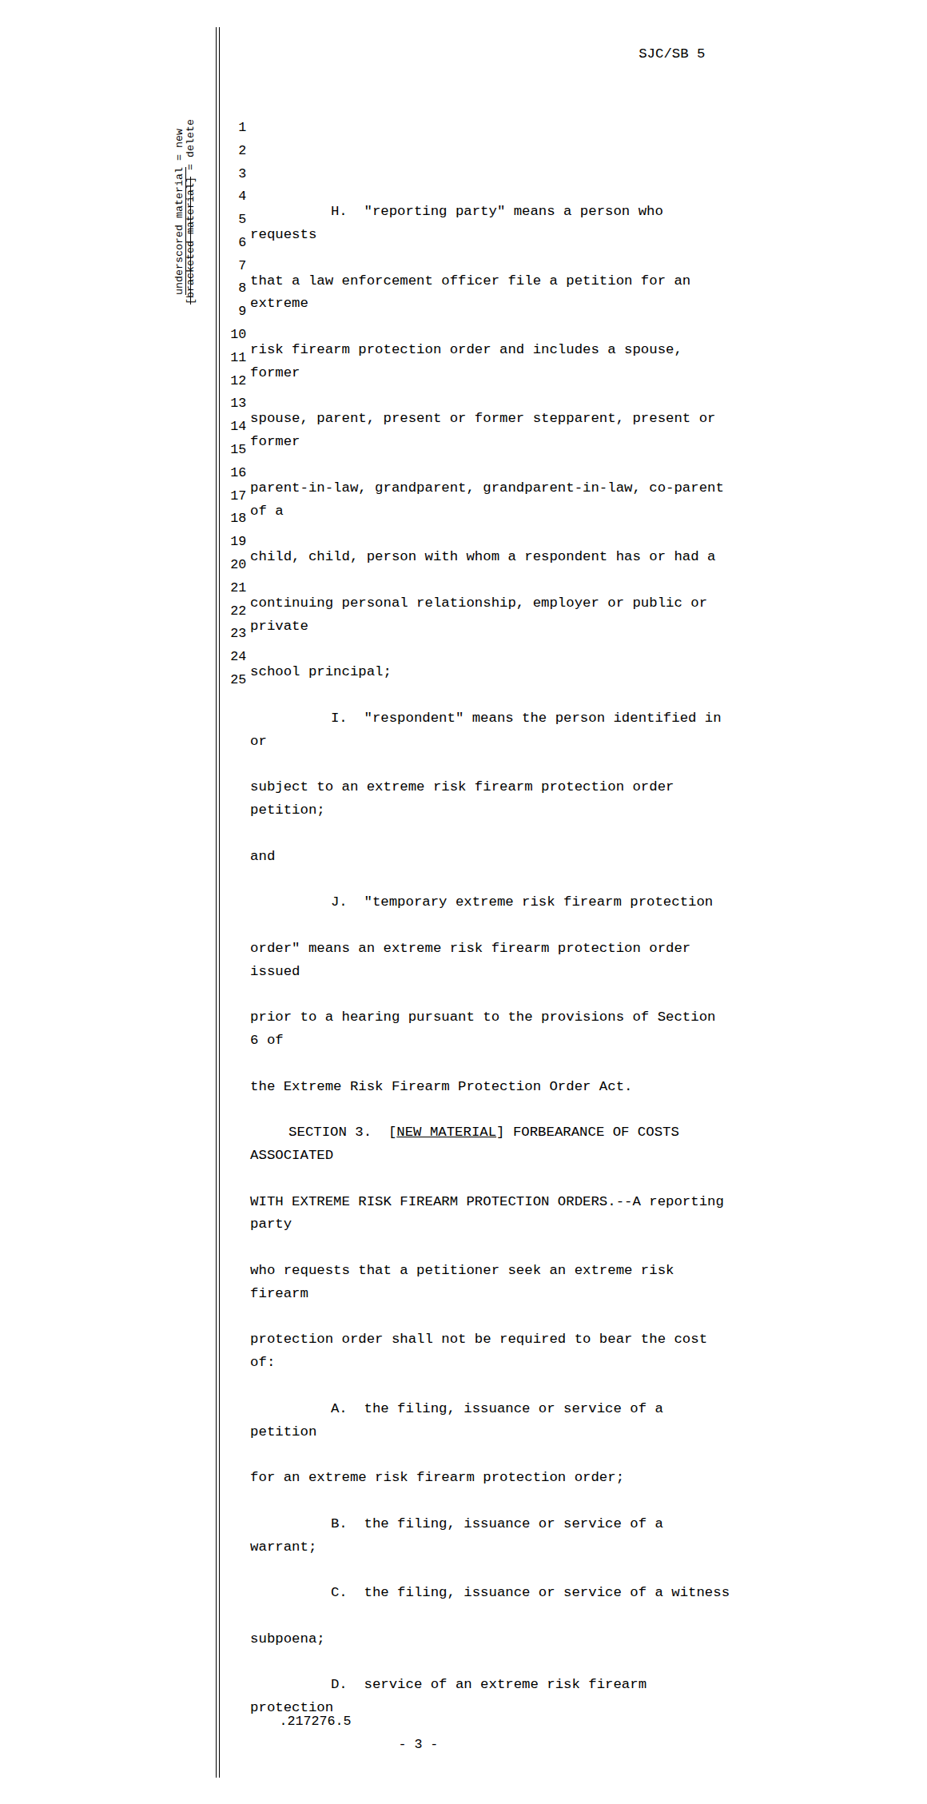SJC/SB 5
underscored material = new
[bracketed material] = delete
1
2
3
4
5
6
7
8
9
10
11
12
13
14
15
16
17
18
19
20
21
22
23
24
25
H. "reporting party" means a person who requests
that a law enforcement officer file a petition for an extreme
risk firearm protection order and includes a spouse, former
spouse, parent, present or former stepparent, present or former
parent-in-law, grandparent, grandparent-in-law, co-parent of a
child, child, person with whom a respondent has or had a
continuing personal relationship, employer or public or private
school principal;
I. "respondent" means the person identified in or
subject to an extreme risk firearm protection order petition;
and
J. "temporary extreme risk firearm protection
order" means an extreme risk firearm protection order issued
prior to a hearing pursuant to the provisions of Section 6 of
the Extreme Risk Firearm Protection Order Act.
SECTION 3. [NEW MATERIAL] FORBEARANCE OF COSTS ASSOCIATED
WITH EXTREME RISK FIREARM PROTECTION ORDERS.--A reporting party
who requests that a petitioner seek an extreme risk firearm
protection order shall not be required to bear the cost of:
A. the filing, issuance or service of a petition
for an extreme risk firearm protection order;
B. the filing, issuance or service of a warrant;
C. the filing, issuance or service of a witness
subpoena;
D. service of an extreme risk firearm protection
.217276.5
- 3 -